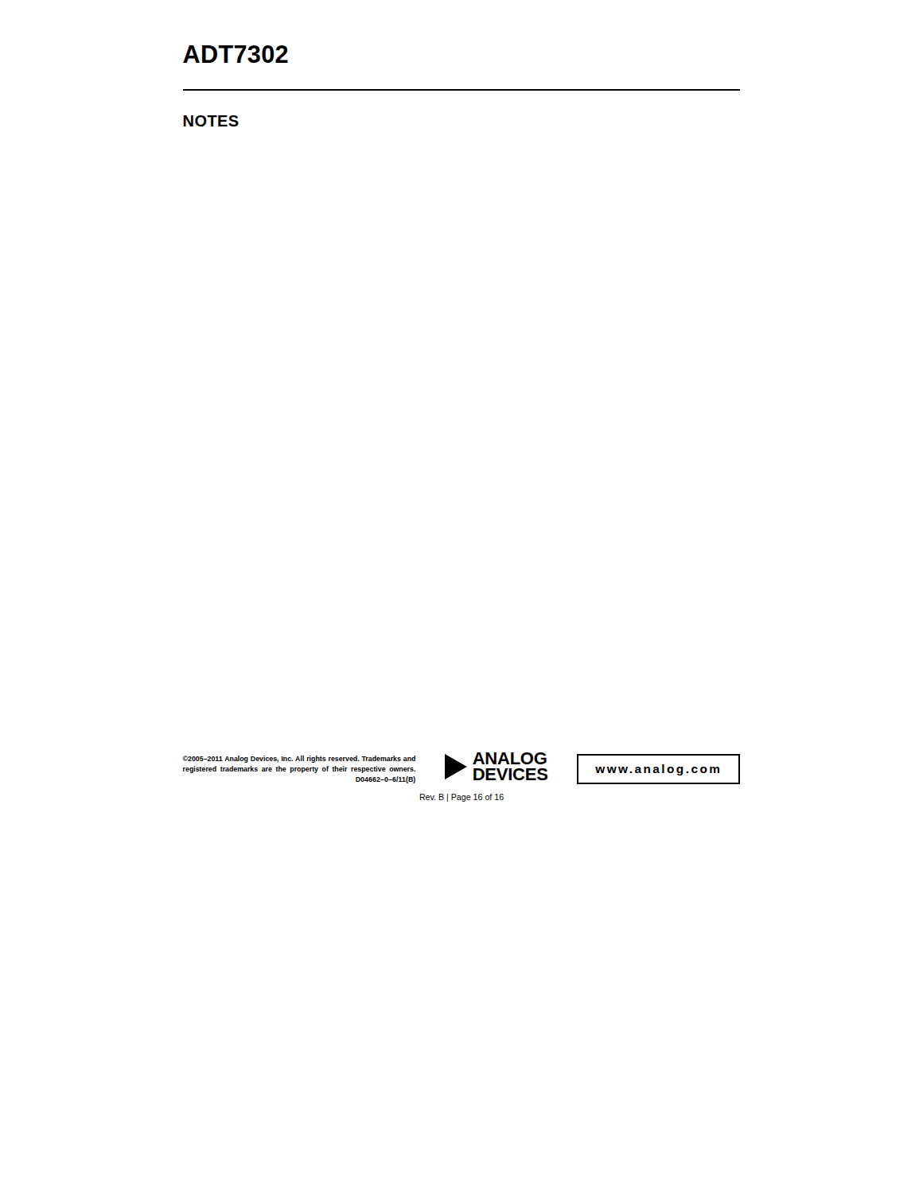ADT7302
NOTES
©2005–2011 Analog Devices, Inc. All rights reserved. Trademarks and registered trademarks are the property of their respective owners. D04662–0–6/11(B)
ANALOG
DEVICES
www.analog.com
Rev. B | Page 16 of 16